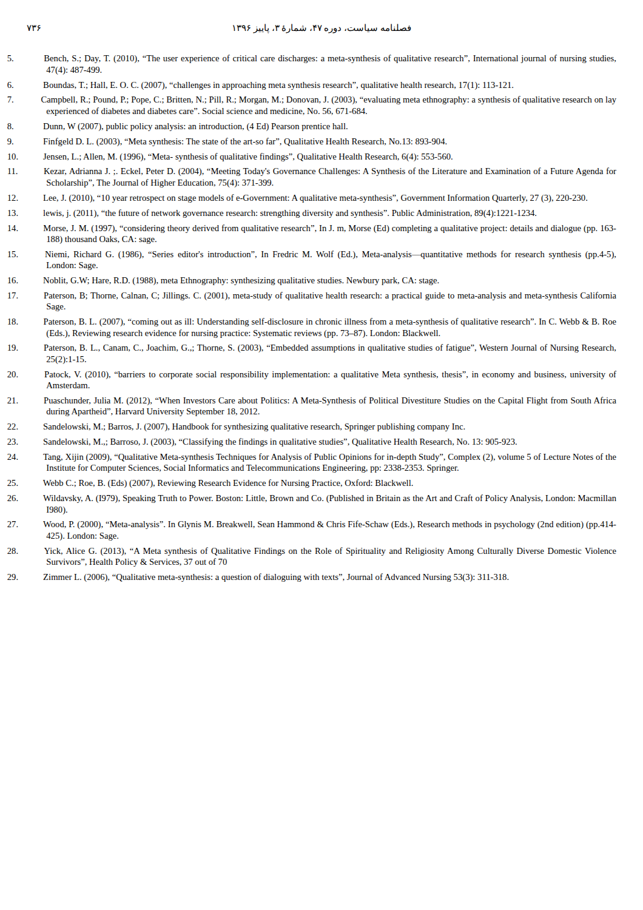۷۳۶ فصلنامه سیاست، دوره ۴۷، شمارهٔ ۳، پاییز ۱۳۹۶
5. Bench, S.; Day, T. (2010), “The user experience of critical care discharges: a meta-synthesis of qualitative research”, International journal of nursing studies, 47(4): 487-499.
6. Boundas, T.; Hall, E. O. C. (2007), “challenges in approaching meta synthesis research”, qualitative health research, 17(1): 113-121.
7. Campbell, R.; Pound, P.; Pope, C.; Britten, N.; Pill, R.; Morgan, M.; Donovan, J. (2003), “evaluating meta ethnography: a synthesis of qualitative research on lay experienced of diabetes and diabetes care”. Social science and medicine, No. 56, 671-684.
8. Dunn, W (2007), public policy analysis: an introduction, (4 Ed) Pearson prentice hall.
9. Finfgeld D. L. (2003), “Meta synthesis: The state of the art-so far”, Qualitative Health Research, No.13: 893-904.
10. Jensen, L.; Allen, M. (1996), “Meta- synthesis of qualitative findings”, Qualitative Health Research, 6(4): 553-560.
11. Kezar, Adrianna J. ;. Eckel, Peter D. (2004), “Meeting Today's Governance Challenges: A Synthesis of the Literature and Examination of a Future Agenda for Scholarship”, The Journal of Higher Education, 75(4): 371-399.
12. Lee, J. (2010), “10 year retrospect on stage models of e-Government: A qualitative meta-synthesis”, Government Information Quarterly, 27 (3), 220-230.
13. lewis, j. (2011), “the future of network governance research: strengthing diversity and synthesis”. Public Administration, 89(4):1221-1234.
14. Morse, J. M. (1997), “considering theory derived from qualitative research”, In J. m, Morse (Ed) completing a qualitative project: details and dialogue (pp. 163-188) thousand Oaks, CA: sage.
15. Niemi, Richard G. (1986), “Series editor's introduction”, In Fredric M. Wolf (Ed.), Meta-analysis—quantitative methods for research synthesis (pp.4-5), London: Sage.
16. Noblit, G.W; Hare, R.D. (1988), meta Ethnography: synthesizing qualitative studies. Newbury park, CA: stage.
17. Paterson, B; Thorne, Calnan, C; Jillings. C. (2001), meta-study of qualitative health research: a practical guide to meta-analysis and meta-synthesis California Sage.
18. Paterson, B. L. (2007), “coming out as ill: Understanding self-disclosure in chronic illness from a meta-synthesis of qualitative research”. In C. Webb & B. Roe (Eds.), Reviewing research evidence for nursing practice: Systematic reviews (pp. 73–87). London: Blackwell.
19. Paterson, B. L., Canam, C., Joachim, G.,; Thorne, S. (2003), “Embedded assumptions in qualitative studies of fatigue”, Western Journal of Nursing Research, 25(2):1-15.
20. Patock, V. (2010), “barriers to corporate social responsibility implementation: a qualitative Meta synthesis, thesis”, in economy and business, university of Amsterdam.
21. Puaschunder, Julia M. (2012), “When Investors Care about Politics: A Meta-Synthesis of Political Divestiture Studies on the Capital Flight from South Africa during Apartheid”, Harvard University September 18, 2012.
22. Sandelowski, M.; Barros, J. (2007), Handbook for synthesizing qualitative research, Springer publishing company Inc.
23. Sandelowski, M.,; Barroso, J. (2003), “Classifying the findings in qualitative studies”, Qualitative Health Research, No. 13: 905-923.
24. Tang, Xijin (2009), “Qualitative Meta-synthesis Techniques for Analysis of Public Opinions for in-depth Study”, Complex (2), volume 5 of Lecture Notes of the Institute for Computer Sciences, Social Informatics and Telecommunications Engineering, pp: 2338-2353. Springer.
25. Webb C.; Roe, B. (Eds) (2007), Reviewing Research Evidence for Nursing Practice, Oxford: Blackwell.
26. Wildavsky, A. (I979), Speaking Truth to Power. Boston: Little, Brown and Co. (Published in Britain as the Art and Craft of Policy Analysis, London: Macmillan I980).
27. Wood, P. (2000), “Meta-analysis”. In Glynis M. Breakwell, Sean Hammond & Chris Fife-Schaw (Eds.), Research methods in psychology (2nd edition) (pp.414-425). London: Sage.
28. Yick, Alice G. (2013), “A Meta synthesis of Qualitative Findings on the Role of Spirituality and Religiosity Among Culturally Diverse Domestic Violence Survivors”, Health Policy & Services, 37 out of 70
29. Zimmer L. (2006), “Qualitative meta-synthesis: a question of dialoguing with texts”, Journal of Advanced Nursing 53(3): 311-318.